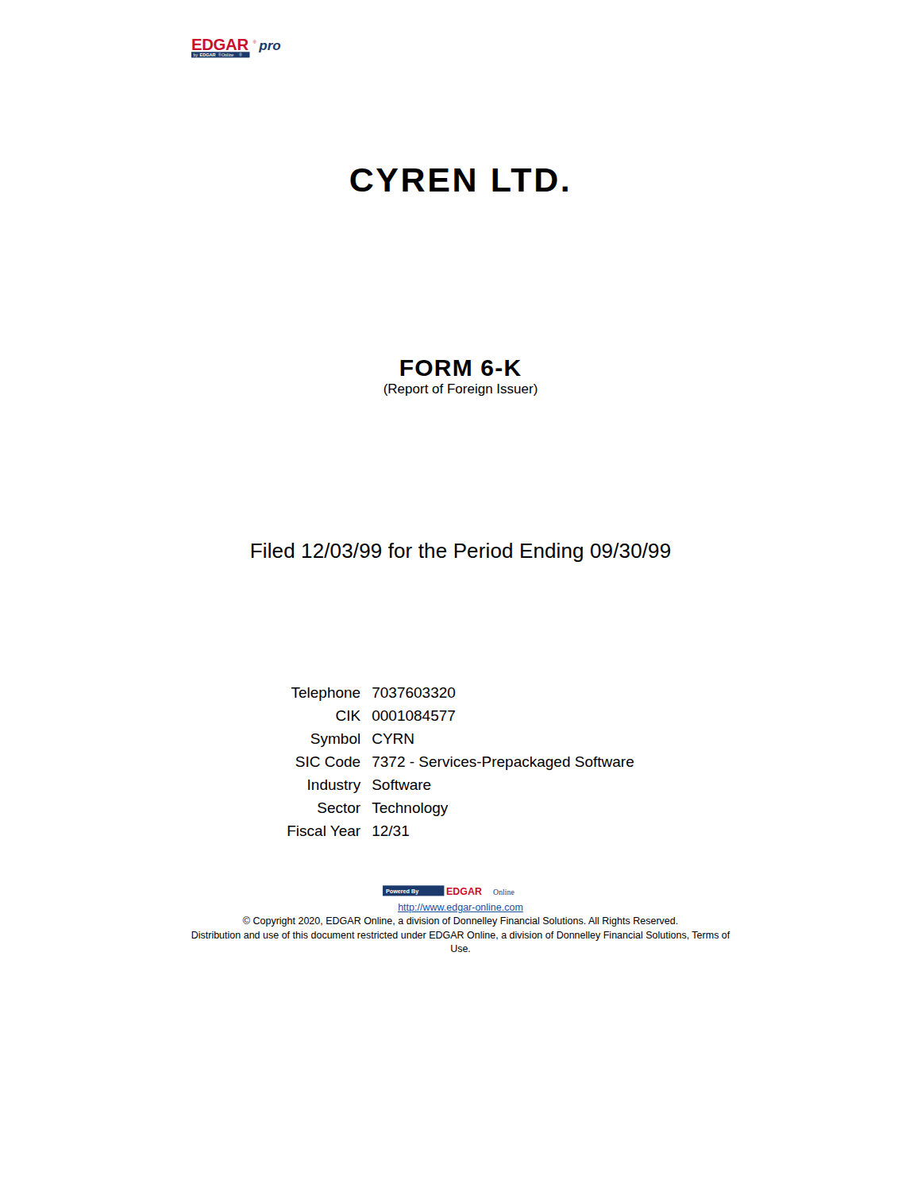EDGAR ® pro by EDGAR ® Online ®
CYREN LTD.
FORM 6-K
(Report of Foreign Issuer)
Filed 12/03/99 for the Period Ending 09/30/99
| Telephone | 7037603320 |
| CIK | 0001084577 |
| Symbol | CYRN |
| SIC Code | 7372 - Services-Prepackaged Software |
| Industry | Software |
| Sector | Technology |
| Fiscal Year | 12/31 |
Powered By EDGAR Online
http://www.edgar-online.com
© Copyright 2020, EDGAR Online, a division of Donnelley Financial Solutions. All Rights Reserved.
Distribution and use of this document restricted under EDGAR Online, a division of Donnelley Financial Solutions, Terms of Use.